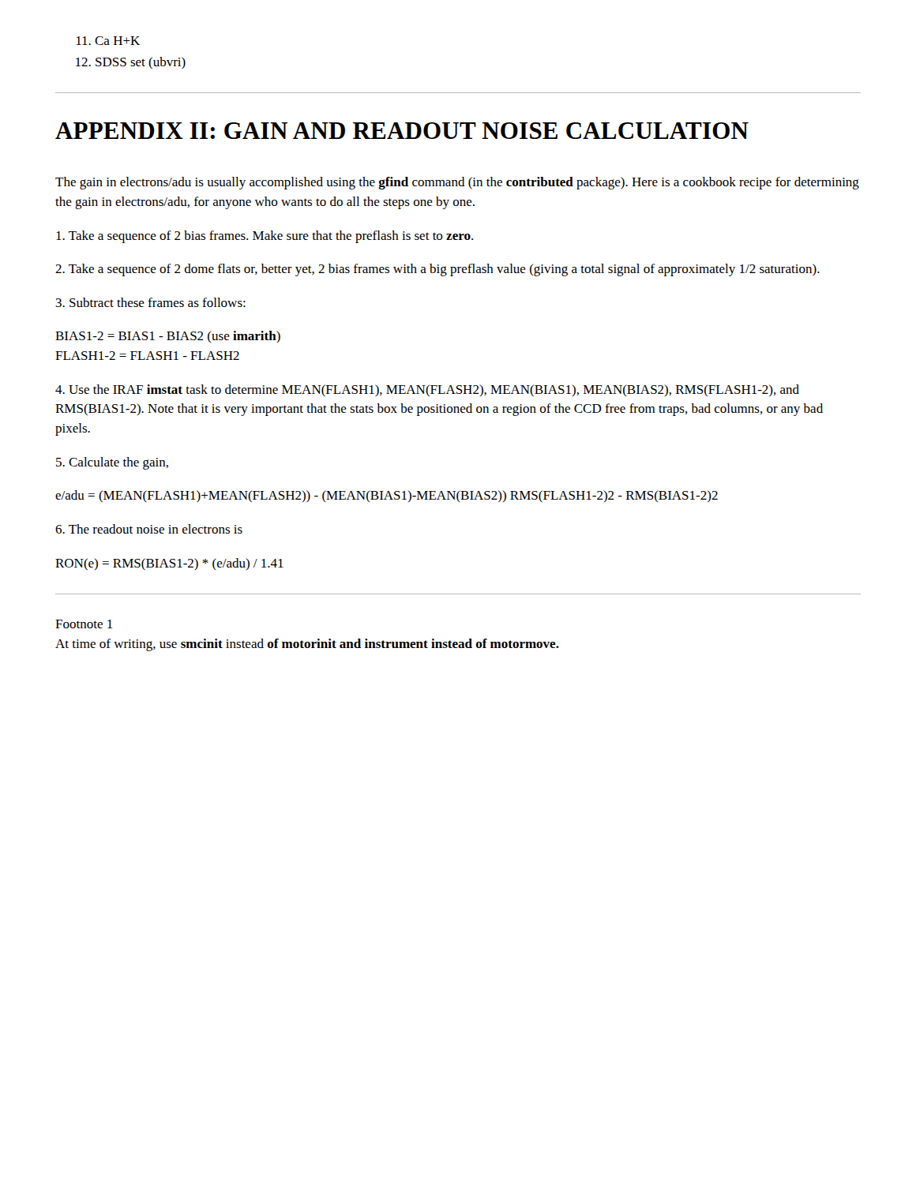Ca H+K
SDSS set (ubvri)
APPENDIX II: GAIN AND READOUT NOISE CALCULATION
The gain in electrons/adu is usually accomplished using the gfind command (in the contributed package). Here is a cookbook recipe for determining the gain in electrons/adu, for anyone who wants to do all the steps one by one.
1. Take a sequence of 2 bias frames. Make sure that the preflash is set to zero.
2. Take a sequence of 2 dome flats or, better yet, 2 bias frames with a big preflash value (giving a total signal of approximately 1/2 saturation).
3. Subtract these frames as follows:
BIAS1-2 = BIAS1 - BIAS2 (use imarith)
FLASH1-2 = FLASH1 - FLASH2
4. Use the IRAF imstat task to determine MEAN(FLASH1), MEAN(FLASH2), MEAN(BIAS1), MEAN(BIAS2), RMS(FLASH1-2), and RMS(BIAS1-2). Note that it is very important that the stats box be positioned on a region of the CCD free from traps, bad columns, or any bad pixels.
5. Calculate the gain,
e/adu = (MEAN(FLASH1)+MEAN(FLASH2)) - (MEAN(BIAS1)-MEAN(BIAS2)) RMS(FLASH1-2)2 - RMS(BIAS1-2)2
6. The readout noise in electrons is
RON(e) = RMS(BIAS1-2) * (e/adu) / 1.41
Footnote 1
At time of writing, use smcinit instead of motorinit and instrument instead of motormove.